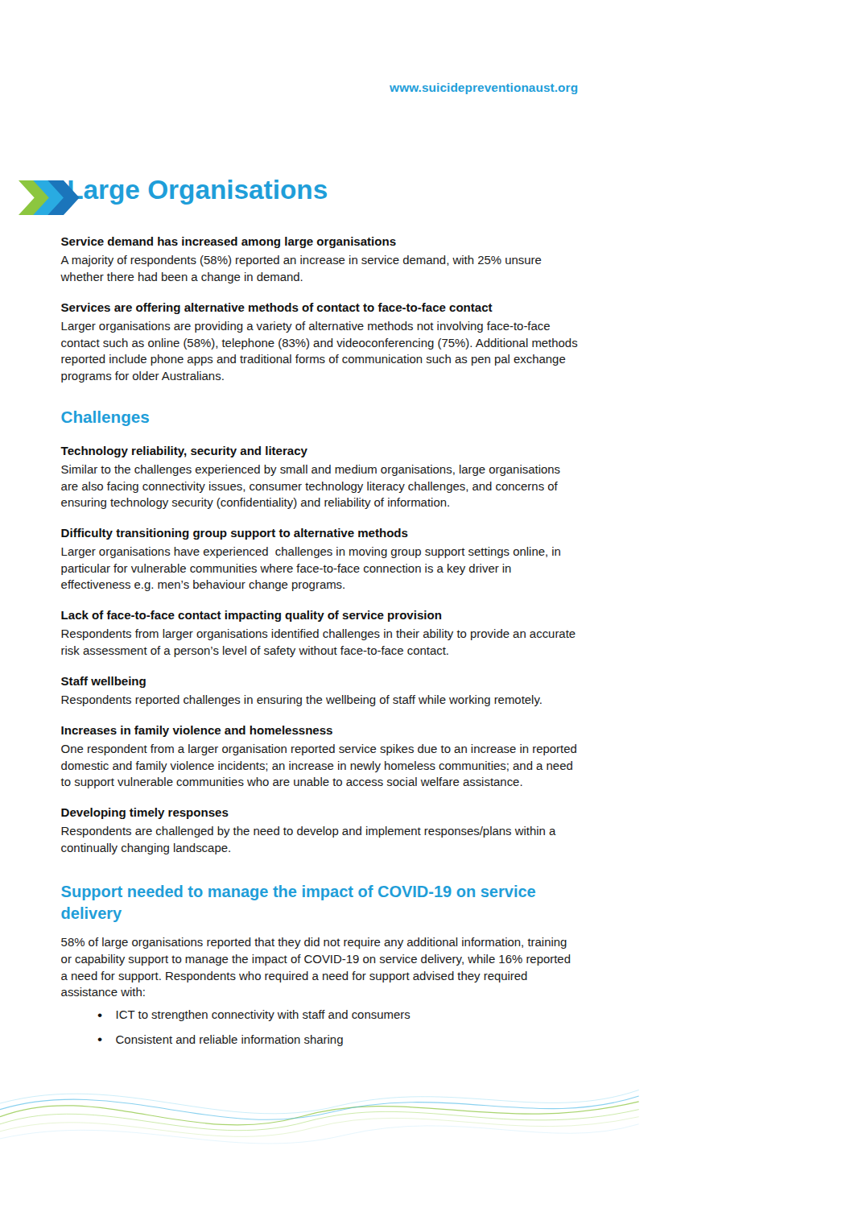www.suicidepreventionaust.org
Large Organisations
Service demand has increased among large organisations
A majority of respondents (58%) reported an increase in service demand, with 25% unsure whether there had been a change in demand.
Services are offering alternative methods of contact to face-to-face contact
Larger organisations are providing a variety of alternative methods not involving face-to-face contact such as online (58%), telephone (83%) and videoconferencing (75%). Additional methods reported include phone apps and traditional forms of communication such as pen pal exchange programs for older Australians.
Challenges
Technology reliability, security and literacy
Similar to the challenges experienced by small and medium organisations, large organisations are also facing connectivity issues, consumer technology literacy challenges, and concerns of ensuring technology security (confidentiality) and reliability of information.
Difficulty transitioning group support to alternative methods
Larger organisations have experienced challenges in moving group support settings online, in particular for vulnerable communities where face-to-face connection is a key driver in effectiveness e.g. men’s behaviour change programs.
Lack of face-to-face contact impacting quality of service provision
Respondents from larger organisations identified challenges in their ability to provide an accurate risk assessment of a person’s level of safety without face-to-face contact.
Staff wellbeing
Respondents reported challenges in ensuring the wellbeing of staff while working remotely.
Increases in family violence and homelessness
One respondent from a larger organisation reported service spikes due to an increase in reported domestic and family violence incidents; an increase in newly homeless communities; and a need to support vulnerable communities who are unable to access social welfare assistance.
Developing timely responses
Respondents are challenged by the need to develop and implement responses/plans within a continually changing landscape.
Support needed to manage the impact of COVID-19 on service delivery
58% of large organisations reported that they did not require any additional information, training or capability support to manage the impact of COVID-19 on service delivery, while 16% reported a need for support. Respondents who required a need for support advised they required assistance with:
ICT to strengthen connectivity with staff and consumers
Consistent and reliable information sharing